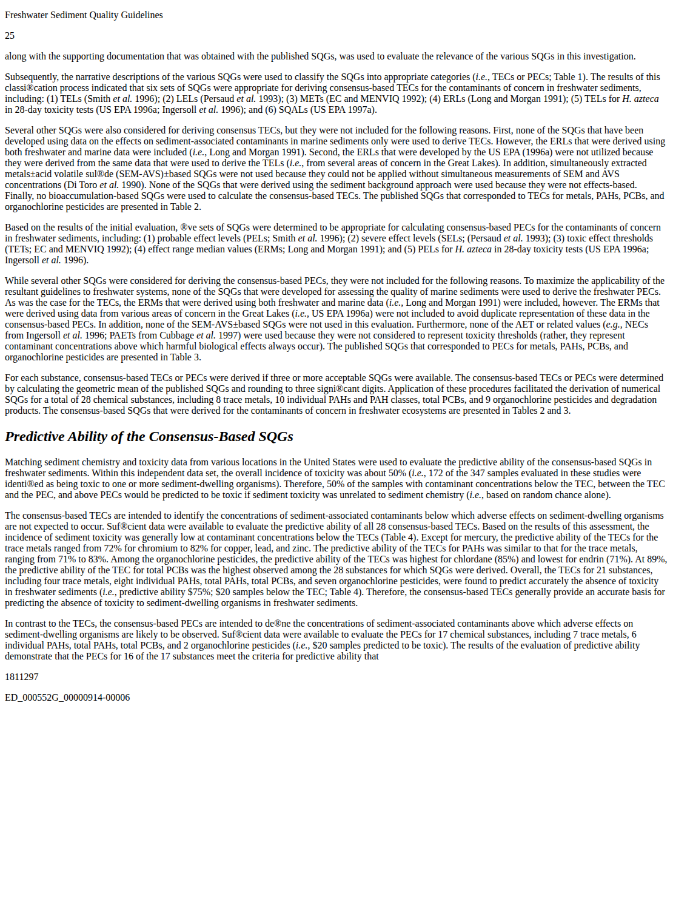Freshwater Sediment Quality Guidelines
25
along with the supporting documentation that was obtained with the published SQGs, was used to evaluate the relevance of the various SQGs in this investigation.
Subsequently, the narrative descriptions of the various SQGs were used to classify the SQGs into appropriate categories (i.e., TECs or PECs; Table 1). The results of this classi®cation process indicated that six sets of SQGs were appropriate for deriving consensus-based TECs for the contaminants of concern in freshwater sediments, including: (1) TELs (Smith et al. 1996); (2) LELs (Persaud et al. 1993); (3) METs (EC and MENVIQ 1992); (4) ERLs (Long and Morgan 1991); (5) TELs for H. azteca in 28-day toxicity tests (US EPA 1996a; Ingersoll et al. 1996); and (6) SQALs (US EPA 1997a).
Several other SQGs were also considered for deriving consensus TECs, but they were not included for the following reasons. First, none of the SQGs that have been developed using data on the effects on sediment-associated contaminants in marine sediments only were used to derive TECs. However, the ERLs that were derived using both freshwater and marine data were included (i.e., Long and Morgan 1991). Second, the ERLs that were developed by the US EPA (1996a) were not utilized because they were derived from the same data that were used to derive the TELs (i.e., from several areas of concern in the Great Lakes). In addition, simultaneously extracted metals±acid volatile sul®de (SEM-AVS)±based SQGs were not used because they could not be applied without simultaneous measurements of SEM and AVS concentrations (Di Toro et al. 1990). None of the SQGs that were derived using the sediment background approach were used because they were not effects-based. Finally, no bioaccumulation-based SQGs were used to calculate the consensus-based TECs. The published SQGs that corresponded to TECs for metals, PAHs, PCBs, and organochlorine pesticides are presented in Table 2.
Based on the results of the initial evaluation, ®ve sets of SQGs were determined to be appropriate for calculating consensus-based PECs for the contaminants of concern in freshwater sediments, including: (1) probable effect levels (PELs; Smith et al. 1996); (2) severe effect levels (SELs; (Persaud et al. 1993); (3) toxic effect thresholds (TETs; EC and MENVIQ 1992); (4) effect range median values (ERMs; Long and Morgan 1991); and (5) PELs for H. azteca in 28-day toxicity tests (US EPA 1996a; Ingersoll et al. 1996).
While several other SQGs were considered for deriving the consensus-based PECs, they were not included for the following reasons. To maximize the applicability of the resultant guidelines to freshwater systems, none of the SQGs that were developed for assessing the quality of marine sediments were used to derive the freshwater PECs. As was the case for the TECs, the ERMs that were derived using both freshwater and marine data (i.e., Long and Morgan 1991) were included, however. The ERMs that were derived using data from various areas of concern in the Great Lakes (i.e., US EPA 1996a) were not included to avoid duplicate representation of these data in the consensus-based PECs. In addition, none of the SEM-AVS±based SQGs were not used in this evaluation. Furthermore, none of the AET or related values (e.g., NECs from Ingersoll et al. 1996; PAETs from Cubbage et al. 1997) were used because they were not considered to represent toxicity thresholds (rather, they represent contaminant concentrations above which harmful biological effects always occur). The published SQGs that corresponded to PECs for metals, PAHs, PCBs, and organochlorine pesticides are presented in Table 3.
For each substance, consensus-based TECs or PECs were derived if three or more acceptable SQGs were available. The consensus-based TECs or PECs were determined by calculating the geometric mean of the published SQGs and rounding to three signi®cant digits. Application of these procedures facilitated the derivation of numerical SQGs for a total of 28 chemical substances, including 8 trace metals, 10 individual PAHs and PAH classes, total PCBs, and 9 organochlorine pesticides and degradation products. The consensus-based SQGs that were derived for the contaminants of concern in freshwater ecosystems are presented in Tables 2 and 3.
Predictive Ability of the Consensus-Based SQGs
Matching sediment chemistry and toxicity data from various locations in the United States were used to evaluate the predictive ability of the consensus-based SQGs in freshwater sediments. Within this independent data set, the overall incidence of toxicity was about 50% (i.e., 172 of the 347 samples evaluated in these studies were identi®ed as being toxic to one or more sediment-dwelling organisms). Therefore, 50% of the samples with contaminant concentrations below the TEC, between the TEC and the PEC, and above PECs would be predicted to be toxic if sediment toxicity was unrelated to sediment chemistry (i.e., based on random chance alone).
The consensus-based TECs are intended to identify the concentrations of sediment-associated contaminants below which adverse effects on sediment-dwelling organisms are not expected to occur. Suf®cient data were available to evaluate the predictive ability of all 28 consensus-based TECs. Based on the results of this assessment, the incidence of sediment toxicity was generally low at contaminant concentrations below the TECs (Table 4). Except for mercury, the predictive ability of the TECs for the trace metals ranged from 72% for chromium to 82% for copper, lead, and zinc. The predictive ability of the TECs for PAHs was similar to that for the trace metals, ranging from 71% to 83%. Among the organochlorine pesticides, the predictive ability of the TECs was highest for chlordane (85%) and lowest for endrin (71%). At 89%, the predictive ability of the TEC for total PCBs was the highest observed among the 28 substances for which SQGs were derived. Overall, the TECs for 21 substances, including four trace metals, eight individual PAHs, total PAHs, total PCBs, and seven organochlorine pesticides, were found to predict accurately the absence of toxicity in freshwater sediments (i.e., predictive ability $75%; $20 samples below the TEC; Table 4). Therefore, the consensus-based TECs generally provide an accurate basis for predicting the absence of toxicity to sediment-dwelling organisms in freshwater sediments.
In contrast to the TECs, the consensus-based PECs are intended to de®ne the concentrations of sediment-associated contaminants above which adverse effects on sediment-dwelling organisms are likely to be observed. Suf®cient data were available to evaluate the PECs for 17 chemical substances, including 7 trace metals, 6 individual PAHs, total PAHs, total PCBs, and 2 organochlorine pesticides (i.e., $20 samples predicted to be toxic). The results of the evaluation of predictive ability demonstrate that the PECs for 16 of the 17 substances meet the criteria for predictive ability that
1811297
ED_000552G_00000914-00006